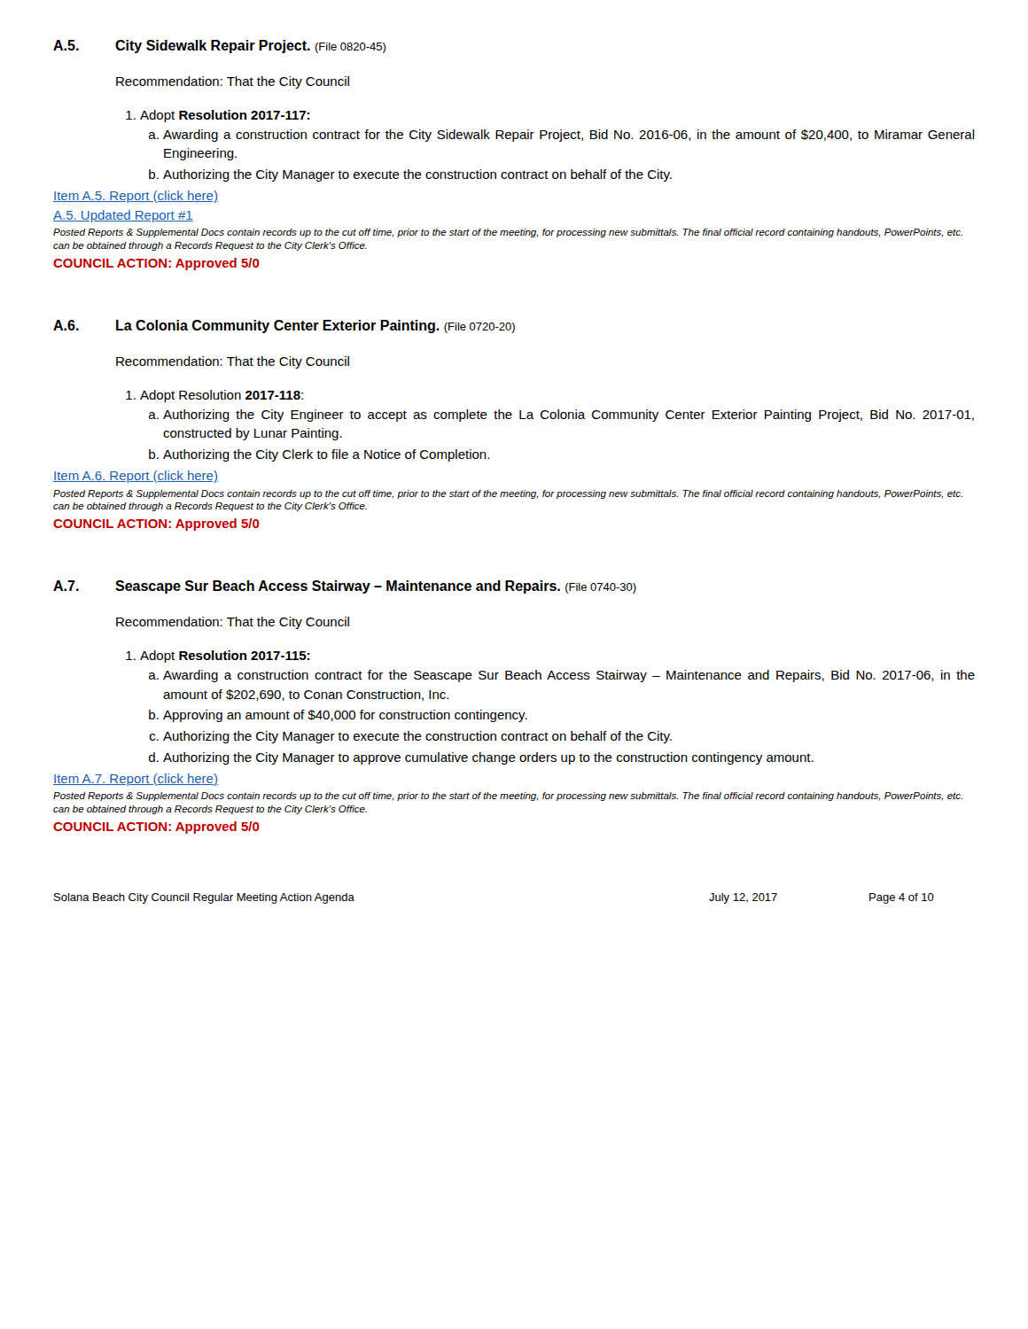A.5. City Sidewalk Repair Project. (File 0820-45)
Recommendation: That the City Council
Adopt Resolution 2017-117:
Awarding a construction contract for the City Sidewalk Repair Project, Bid No. 2016-06, in the amount of $20,400, to Miramar General Engineering.
Authorizing the City Manager to execute the construction contract on behalf of the City.
Item A.5. Report (click here) A.5. Updated Report #1
Posted Reports & Supplemental Docs contain records up to the cut off time, prior to the start of the meeting, for processing new submittals. The final official record containing handouts, PowerPoints, etc. can be obtained through a Records Request to the City Clerk's Office.
COUNCIL ACTION: Approved 5/0
A.6. La Colonia Community Center Exterior Painting. (File 0720-20)
Recommendation: That the City Council
Adopt Resolution 2017-118:
Authorizing the City Engineer to accept as complete the La Colonia Community Center Exterior Painting Project, Bid No. 2017-01, constructed by Lunar Painting.
Authorizing the City Clerk to file a Notice of Completion.
Item A.6. Report (click here)
Posted Reports & Supplemental Docs contain records up to the cut off time, prior to the start of the meeting, for processing new submittals. The final official record containing handouts, PowerPoints, etc. can be obtained through a Records Request to the City Clerk's Office.
COUNCIL ACTION: Approved 5/0
A.7. Seascape Sur Beach Access Stairway – Maintenance and Repairs. (File 0740-30)
Recommendation: That the City Council
Adopt Resolution 2017-115:
Awarding a construction contract for the Seascape Sur Beach Access Stairway – Maintenance and Repairs, Bid No. 2017-06, in the amount of $202,690, to Conan Construction, Inc.
Approving an amount of $40,000 for construction contingency.
Authorizing the City Manager to execute the construction contract on behalf of the City.
Authorizing the City Manager to approve cumulative change orders up to the construction contingency amount.
Item A.7. Report (click here)
Posted Reports & Supplemental Docs contain records up to the cut off time, prior to the start of the meeting, for processing new submittals. The final official record containing handouts, PowerPoints, etc. can be obtained through a Records Request to the City Clerk's Office.
COUNCIL ACTION: Approved 5/0
Solana Beach City Council Regular Meeting Action Agenda
July 12, 2017
Page 4 of 10